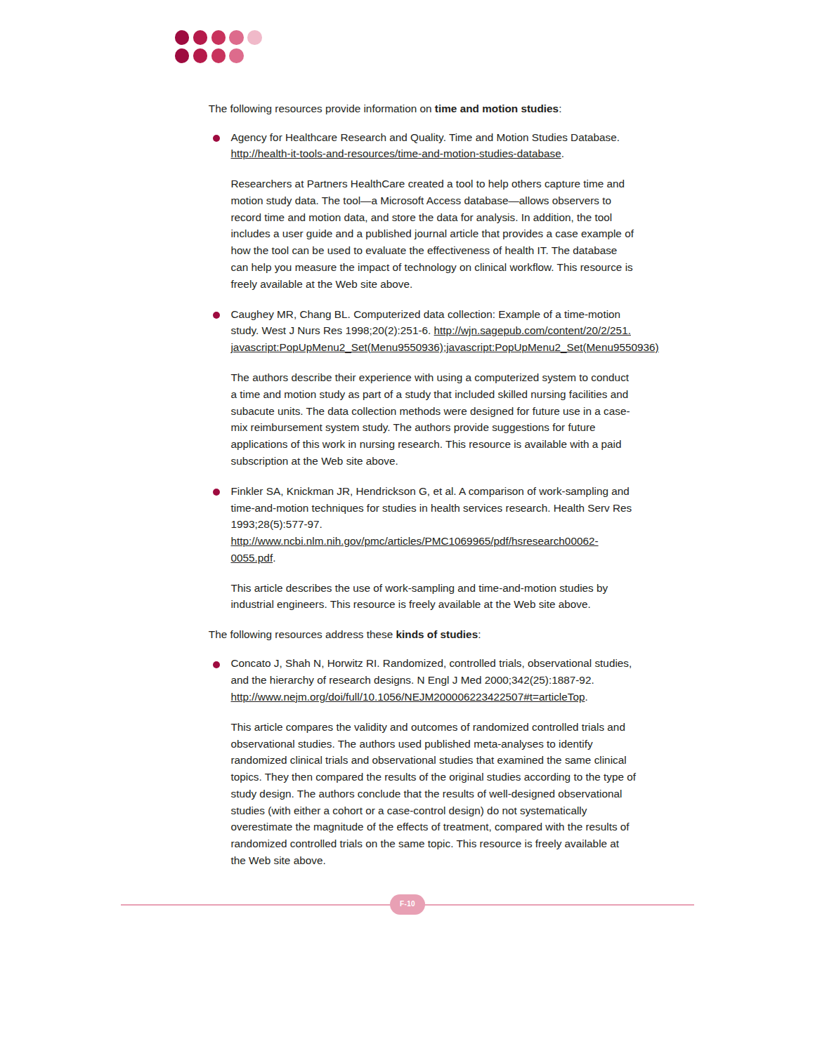The following resources provide information on time and motion studies:
Agency for Healthcare Research and Quality. Time and Motion Studies Database. http://health-it-tools-and-resources/time-and-motion-studies-database.
Researchers at Partners HealthCare created a tool to help others capture time and motion study data. The tool—a Microsoft Access database—allows observers to record time and motion data, and store the data for analysis. In addition, the tool includes a user guide and a published journal article that provides a case example of how the tool can be used to evaluate the effectiveness of health IT. The database can help you measure the impact of technology on clinical workflow. This resource is freely available at the Web site above.
Caughey MR, Chang BL. Computerized data collection: Example of a time-motion study. West J Nurs Res 1998;20(2):251-6. http://wjn.sagepub.com/content/20/2/251. javascript:PopUpMenu2_Set(Menu9550936);javascript:PopUpMenu2_Set(Menu9550936)
The authors describe their experience with using a computerized system to conduct a time and motion study as part of a study that included skilled nursing facilities and subacute units. The data collection methods were designed for future use in a case-mix reimbursement system study. The authors provide suggestions for future applications of this work in nursing research. This resource is available with a paid subscription at the Web site above.
Finkler SA, Knickman JR, Hendrickson G, et al. A comparison of work-sampling and time-and-motion techniques for studies in health services research. Health Serv Res 1993;28(5):577-97. http://www.ncbi.nlm.nih.gov/pmc/articles/PMC1069965/pdf/hsresearch00062-0055.pdf.
This article describes the use of work-sampling and time-and-motion studies by industrial engineers. This resource is freely available at the Web site above.
The following resources address these kinds of studies:
Concato J, Shah N, Horwitz RI. Randomized, controlled trials, observational studies, and the hierarchy of research designs. N Engl J Med 2000;342(25):1887-92. http://www.nejm.org/doi/full/10.1056/NEJM200006223422507#t=articleTop.
This article compares the validity and outcomes of randomized controlled trials and observational studies. The authors used published meta-analyses to identify randomized clinical trials and observational studies that examined the same clinical topics. They then compared the results of the original studies according to the type of study design. The authors conclude that the results of well-designed observational studies (with either a cohort or a case-control design) do not systematically overestimate the magnitude of the effects of treatment, compared with the results of randomized controlled trials on the same topic. This resource is freely available at the Web site above.
F-10